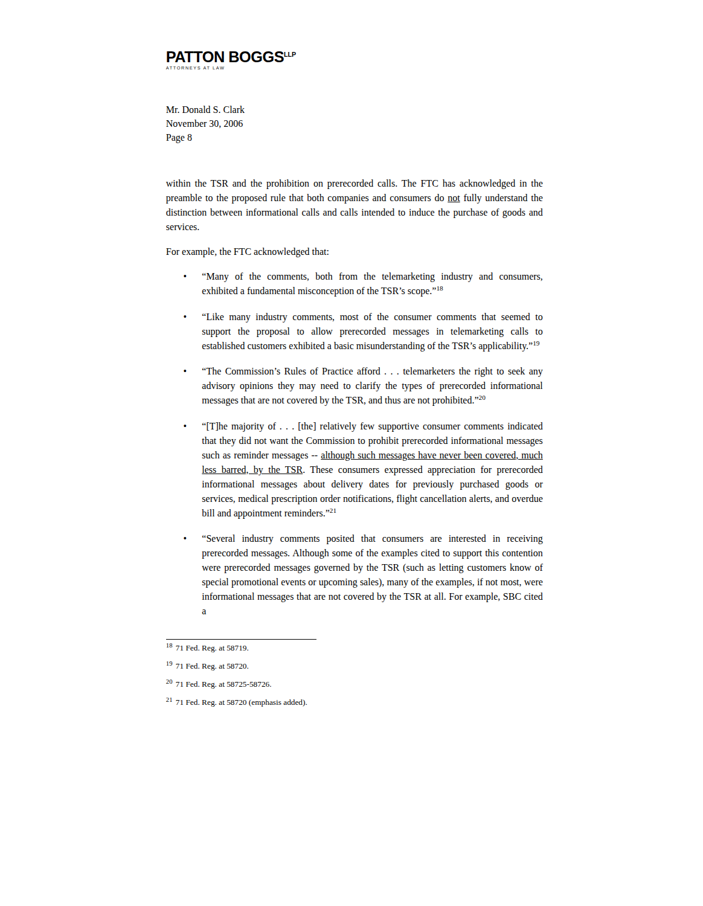PATTON BOGGSLLP
ATTORNEYS AT LAW
Mr. Donald S. Clark
November 30, 2006
Page 8
within the TSR and the prohibition on prerecorded calls. The FTC has acknowledged in the preamble to the proposed rule that both companies and consumers do not fully understand the distinction between informational calls and calls intended to induce the purchase of goods and services.
For example, the FTC acknowledged that:
“Many of the comments, both from the telemarketing industry and consumers, exhibited a fundamental misconception of the TSR’s scope.”18
“Like many industry comments, most of the consumer comments that seemed to support the proposal to allow prerecorded messages in telemarketing calls to established customers exhibited a basic misunderstanding of the TSR’s applicability.”19
“The Commission’s Rules of Practice afford . . . telemarketers the right to seek any advisory opinions they may need to clarify the types of prerecorded informational messages that are not covered by the TSR, and thus are not prohibited.”20
“[T]he majority of . . . [the] relatively few supportive consumer comments indicated that they did not want the Commission to prohibit prerecorded informational messages such as reminder messages -- although such messages have never been covered, much less barred, by the TSR. These consumers expressed appreciation for prerecorded informational messages about delivery dates for previously purchased goods or services, medical prescription order notifications, flight cancellation alerts, and overdue bill and appointment reminders.”21
“Several industry comments posited that consumers are interested in receiving prerecorded messages. Although some of the examples cited to support this contention were prerecorded messages governed by the TSR (such as letting customers know of special promotional events or upcoming sales), many of the examples, if not most, were informational messages that are not covered by the TSR at all. For example, SBC cited a
18 71 Fed. Reg. at 58719.
19 71 Fed. Reg. at 58720.
20 71 Fed. Reg. at 58725-58726.
21 71 Fed. Reg. at 58720 (emphasis added).